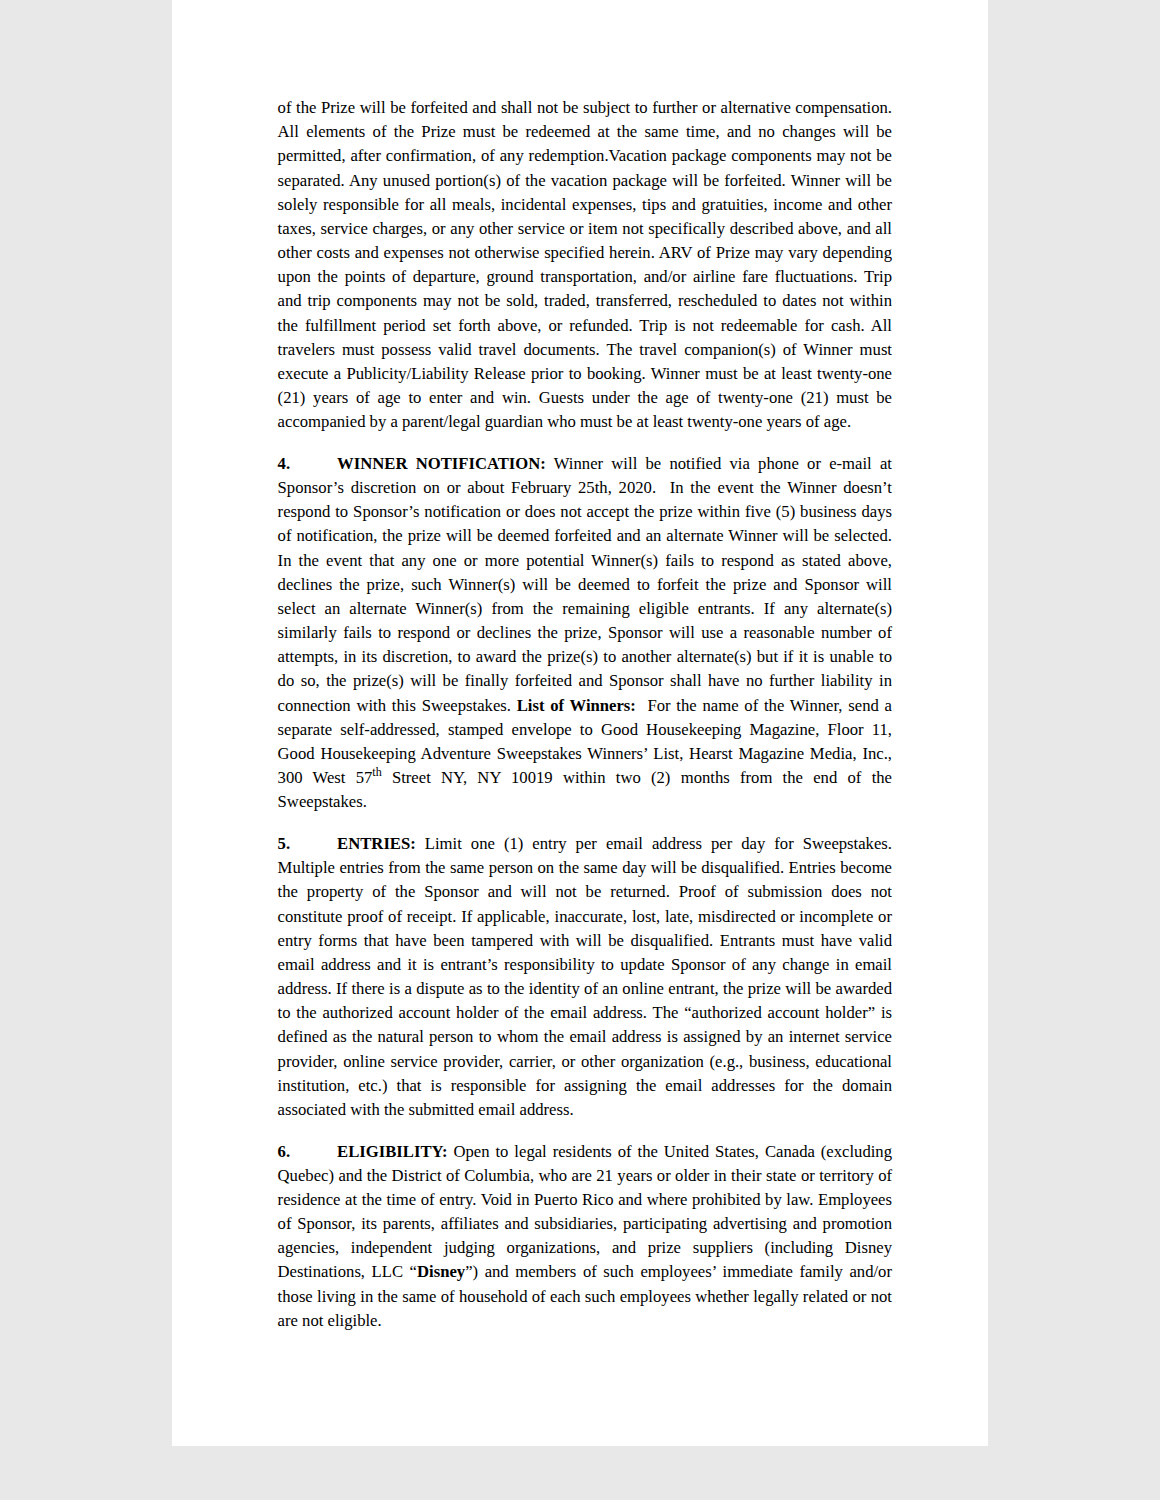of the Prize will be forfeited and shall not be subject to further or alternative compensation. All elements of the Prize must be redeemed at the same time, and no changes will be permitted, after confirmation, of any redemption.Vacation package components may not be separated. Any unused portion(s) of the vacation package will be forfeited. Winner will be solely responsible for all meals, incidental expenses, tips and gratuities, income and other taxes, service charges, or any other service or item not specifically described above, and all other costs and expenses not otherwise specified herein. ARV of Prize may vary depending upon the points of departure, ground transportation, and/or airline fare fluctuations. Trip and trip components may not be sold, traded, transferred, rescheduled to dates not within the fulfillment period set forth above, or refunded. Trip is not redeemable for cash. All travelers must possess valid travel documents. The travel companion(s) of Winner must execute a Publicity/Liability Release prior to booking. Winner must be at least twenty-one (21) years of age to enter and win. Guests under the age of twenty-one (21) must be accompanied by a parent/legal guardian who must be at least twenty-one years of age.
4. WINNER NOTIFICATION: Winner will be notified via phone or e-mail at Sponsor’s discretion on or about February 25th, 2020. In the event the Winner doesn’t respond to Sponsor’s notification or does not accept the prize within five (5) business days of notification, the prize will be deemed forfeited and an alternate Winner will be selected. In the event that any one or more potential Winner(s) fails to respond as stated above, declines the prize, such Winner(s) will be deemed to forfeit the prize and Sponsor will select an alternate Winner(s) from the remaining eligible entrants. If any alternate(s) similarly fails to respond or declines the prize, Sponsor will use a reasonable number of attempts, in its discretion, to award the prize(s) to another alternate(s) but if it is unable to do so, the prize(s) will be finally forfeited and Sponsor shall have no further liability in connection with this Sweepstakes. List of Winners: For the name of the Winner, send a separate self-addressed, stamped envelope to Good Housekeeping Magazine, Floor 11, Good Housekeeping Adventure Sweepstakes Winners’ List, Hearst Magazine Media, Inc., 300 West 57th Street NY, NY 10019 within two (2) months from the end of the Sweepstakes.
5. ENTRIES: Limit one (1) entry per email address per day for Sweepstakes. Multiple entries from the same person on the same day will be disqualified. Entries become the property of the Sponsor and will not be returned. Proof of submission does not constitute proof of receipt. If applicable, inaccurate, lost, late, misdirected or incomplete or entry forms that have been tampered with will be disqualified. Entrants must have valid email address and it is entrant’s responsibility to update Sponsor of any change in email address. If there is a dispute as to the identity of an online entrant, the prize will be awarded to the authorized account holder of the email address. The “authorized account holder” is defined as the natural person to whom the email address is assigned by an internet service provider, online service provider, carrier, or other organization (e.g., business, educational institution, etc.) that is responsible for assigning the email addresses for the domain associated with the submitted email address.
6. ELIGIBILITY: Open to legal residents of the United States, Canada (excluding Quebec) and the District of Columbia, who are 21 years or older in their state or territory of residence at the time of entry. Void in Puerto Rico and where prohibited by law. Employees of Sponsor, its parents, affiliates and subsidiaries, participating advertising and promotion agencies, independent judging organizations, and prize suppliers (including Disney Destinations, LLC “Disney”) and members of such employees’ immediate family and/or those living in the same of household of each such employees whether legally related or not are not eligible.